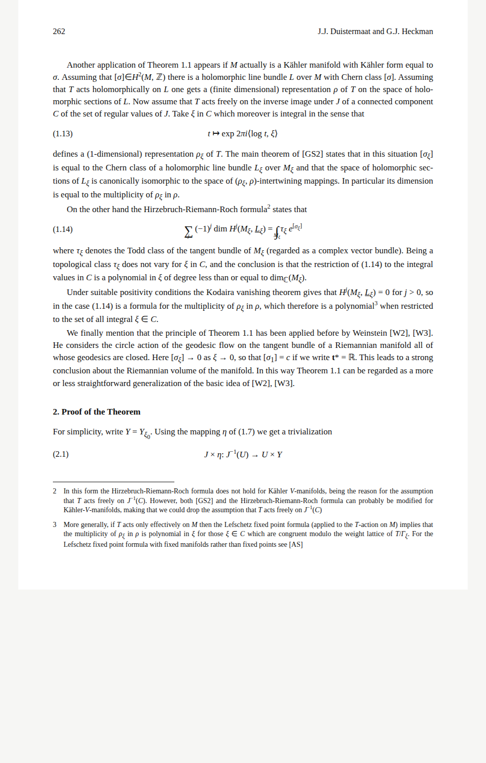262 J.J. Duistermaat and G.J. Heckman
Another application of Theorem 1.1 appears if M actually is a Kähler manifold with Kähler form equal to σ. Assuming that [σ]∈H2(M, ℤ) there is a holomorphic line bundle L over M with Chern class [σ]. Assuming that T acts holomorphically on L one gets a (finite dimensional) representation ρ of T on the space of holomorphic sections of L. Now assume that T acts freely on the inverse image under J of a connected component C of the set of regular values of J. Take ξ in C which moreover is integral in the sense that
(1.13) t ↦ exp 2πi⟨log t, ξ⟩
defines a (1-dimensional) representation ρξ of T. The main theorem of [GS2] states that in this situation [σξ] is equal to the Chern class of a holomorphic line bundle Lξ over Mξ and that the space of holomorphic sections of Lξ is canonically isomorphic to the space of (ρξ, ρ)-intertwining mappings. In particular its dimension is equal to the multiplicity of ρξ in ρ.
On the other hand the Hirzebruch-Riemann-Roch formula2 states that
(1.14) ∑j (−1)j dim Hj(Mξ, Lξ) = ∫Mξ τξ e[σξ]
where τξ denotes the Todd class of the tangent bundle of Mξ (regarded as a complex vector bundle). Being a topological class τξ does not vary for ξ in C, and the conclusion is that the restriction of (1.14) to the integral values in C is a polynomial in ξ of degree less than or equal to dimℂ(Mξ).
Under suitable positivity conditions the Kodaira vanishing theorem gives that Hj(Mξ, Lξ) = 0 for j > 0, so in the case (1.14) is a formula for the multiplicity of ρξ in ρ, which therefore is a polynomial3 when restricted to the set of all integral ξ ∈ C.
We finally mention that the principle of Theorem 1.1 has been applied before by Weinstein [W2], [W3]. He considers the circle action of the geodesic flow on the tangent bundle of a Riemannian manifold all of whose geodesics are closed. Here [σξ] → 0 as ξ → 0, so that [σ1] = c if we write t* = ℝ. This leads to a strong conclusion about the Riemannian volume of the manifold. In this way Theorem 1.1 can be regarded as a more or less straightforward generalization of the basic idea of [W2], [W3].
2. Proof of the Theorem
For simplicity, write Y = Yξ0. Using the mapping η of (1.7) we get a trivialization
(2.1) J × η: J−1(U) → U × Y
2 In this form the Hirzebruch-Riemann-Roch formula does not hold for Kähler V-manifolds, being the reason for the assumption that T acts freely on J−1(C). However, both [GS2] and the Hirzebruch-Riemann-Roch formula can probably be modified for Kähler-V-manifolds, making that we could drop the assumption that T acts freely on J−1(C)
3 More generally, if T acts only effectively on M then the Lefschetz fixed point formula (applied to the T-action on M) implies that the multiplicity of ρξ in ρ is polynomial in ξ for those ξ ∈ C which are congruent modulo the weight lattice of T/Γξ. For the Lefschetz fixed point formula with fixed manifolds rather than fixed points see [AS]